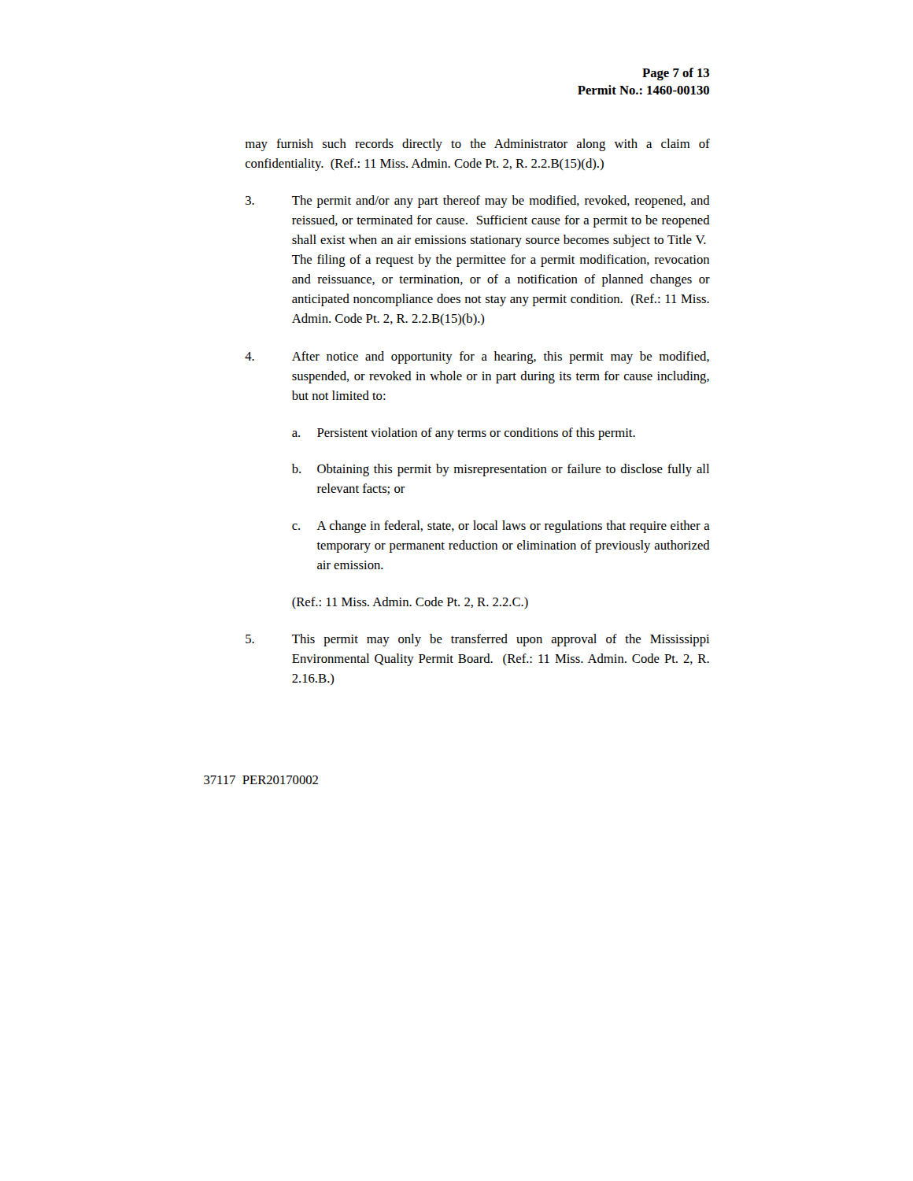Page 7 of 13
Permit No.: 1460-00130
may furnish such records directly to the Administrator along with a claim of confidentiality. (Ref.: 11 Miss. Admin. Code Pt. 2, R. 2.2.B(15)(d).)
3. The permit and/or any part thereof may be modified, revoked, reopened, and reissued, or terminated for cause. Sufficient cause for a permit to be reopened shall exist when an air emissions stationary source becomes subject to Title V. The filing of a request by the permittee for a permit modification, revocation and reissuance, or termination, or of a notification of planned changes or anticipated noncompliance does not stay any permit condition. (Ref.: 11 Miss. Admin. Code Pt. 2, R. 2.2.B(15)(b).)
4. After notice and opportunity for a hearing, this permit may be modified, suspended, or revoked in whole or in part during its term for cause including, but not limited to:
a. Persistent violation of any terms or conditions of this permit.
b. Obtaining this permit by misrepresentation or failure to disclose fully all relevant facts; or
c. A change in federal, state, or local laws or regulations that require either a temporary or permanent reduction or elimination of previously authorized air emission.
(Ref.: 11 Miss. Admin. Code Pt. 2, R. 2.2.C.)
5. This permit may only be transferred upon approval of the Mississippi Environmental Quality Permit Board. (Ref.: 11 Miss. Admin. Code Pt. 2, R. 2.16.B.)
37117 PER20170002